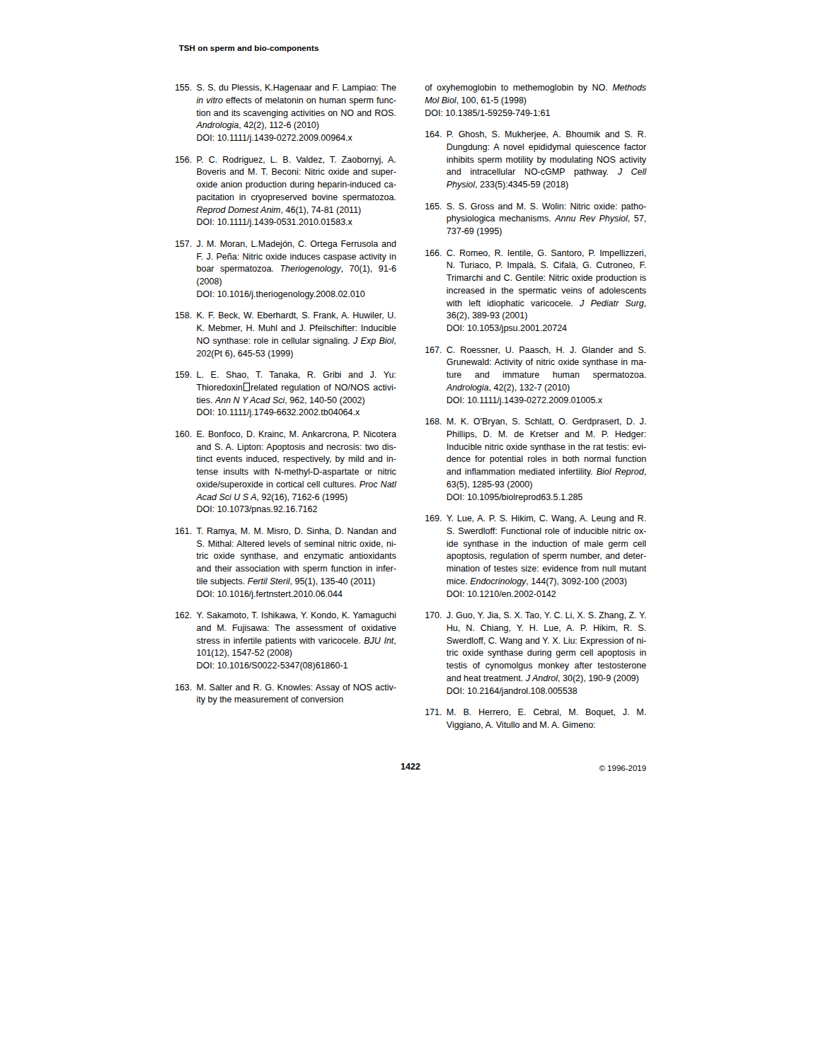TSH on sperm and bio-components
155. S. S. du Plessis, K.Hagenaar and F. Lampiao: The in vitro effects of melatonin on human sperm function and its scavenging activities on NO and ROS. Andrologia, 42(2), 112-6 (2010) DOI: 10.1111/j.1439-0272.2009.00964.x
156. P. C. Rodriguez, L. B. Valdez, T. Zaobornyj, A. Boveris and M. T. Beconi: Nitric oxide and superoxide anion production during heparin-induced capacitation in cryopreserved bovine spermatozoa. Reprod Domest Anim, 46(1), 74-81 (2011) DOI: 10.1111/j.1439-0531.2010.01583.x
157. J. M. Moran, L.Madejón, C. Ortega Ferrusola and F. J. Peña: Nitric oxide induces caspase activity in boar spermatozoa. Theriogenology, 70(1), 91-6 (2008) DOI: 10.1016/j.theriogenology.2008.02.010
158. K. F. Beck, W. Eberhardt, S. Frank, A. Huwiler, U. K. Mebmer, H. Muhl and J. Pfeilschifter: Inducible NO synthase: role in cellular signaling. J Exp Biol, 202(Pt 6), 645-53 (1999)
159. L. E. Shao, T. Tanaka, R. Gribi and J. Yu: Thioredoxin related regulation of NO/NOS activities. Ann N Y Acad Sci, 962, 140-50 (2002) DOI: 10.1111/j.1749-6632.2002.tb04064.x
160. E. Bonfoco, D. Krainc, M. Ankarcrona, P. Nicotera and S. A. Lipton: Apoptosis and necrosis: two distinct events induced, respectively, by mild and intense insults with N-methyl-D-aspartate or nitric oxide/superoxide in cortical cell cultures. Proc Natl Acad Sci U S A, 92(16), 7162-6 (1995) DOI: 10.1073/pnas.92.16.7162
161. T. Ramya, M. M. Misro, D. Sinha, D. Nandan and S. Mithal: Altered levels of seminal nitric oxide, nitric oxide synthase, and enzymatic antioxidants and their association with sperm function in infertile subjects. Fertil Steril, 95(1), 135-40 (2011) DOI: 10.1016/j.fertnstert.2010.06.044
162. Y. Sakamoto, T. Ishikawa, Y. Kondo, K. Yamaguchi and M. Fujisawa: The assessment of oxidative stress in infertile patients with varicocele. BJU Int, 101(12), 1547-52 (2008) DOI: 10.1016/S0022-5347(08)61860-1
163. M. Salter and R. G. Knowles: Assay of NOS activity by the measurement of conversion
of oxyhemoglobin to methemoglobin by NO. Methods Mol Biol, 100, 61-5 (1998) DOI: 10.1385/1-59259-749-1:61
164. P. Ghosh, S. Mukherjee, A. Bhoumik and S. R. Dungdung: A novel epididymal quiescence factor inhibits sperm motility by modulating NOS activity and intracellular NO-cGMP pathway. J Cell Physiol, 233(5):4345-59 (2018)
165. S. S. Gross and M. S. Wolin: Nitric oxide: pathophysiologica mechanisms. Annu Rev Physiol, 57, 737-69 (1995)
166. C. Romeo, R. Ientile, G. Santoro, P. Impellizzeri, N. Turiaco, P. Impalà, S. Cifalà, G. Cutroneo, F. Trimarchi and C. Gentile: Nitric oxide production is increased in the spermatic veins of adolescents with left idiophatic varicocele. J Pediatr Surg, 36(2), 389-93 (2001) DOI: 10.1053/jpsu.2001.20724
167. C. Roessner, U. Paasch, H. J. Glander and S. Grunewald: Activity of nitric oxide synthase in mature and immature human spermatozoa. Andrologia, 42(2), 132-7 (2010) DOI: 10.1111/j.1439-0272.2009.01005.x
168. M. K. O'Bryan, S. Schlatt, O. Gerdprasert, D. J. Phillips, D. M. de Kretser and M. P. Hedger: Inducible nitric oxide synthase in the rat testis: evidence for potential roles in both normal function and inflammation mediated infertility. Biol Reprod, 63(5), 1285-93 (2000) DOI: 10.1095/biolreprod63.5.1.285
169. Y. Lue, A. P. S. Hikim, C. Wang, A. Leung and R. S. Swerdloff: Functional role of inducible nitric oxide synthase in the induction of male germ cell apoptosis, regulation of sperm number, and determination of testes size: evidence from null mutant mice. Endocrinology, 144(7), 3092-100 (2003) DOI: 10.1210/en.2002-0142
170. J. Guo, Y. Jia, S. X. Tao, Y. C. Li, X. S. Zhang, Z. Y. Hu, N. Chiang, Y. H. Lue, A. P. Hikim, R. S. Swerdloff, C. Wang and Y. X. Liu: Expression of nitric oxide synthase during germ cell apoptosis in testis of cynomolgus monkey after testosterone and heat treatment. J Androl, 30(2), 190-9 (2009) DOI: 10.2164/jandrol.108.005538
171. M. B. Herrero, E. Cebral, M. Boquet, J. M. Viggiano, A. Vitullo and M. A. Gimeno:
1422 © 1996-2019